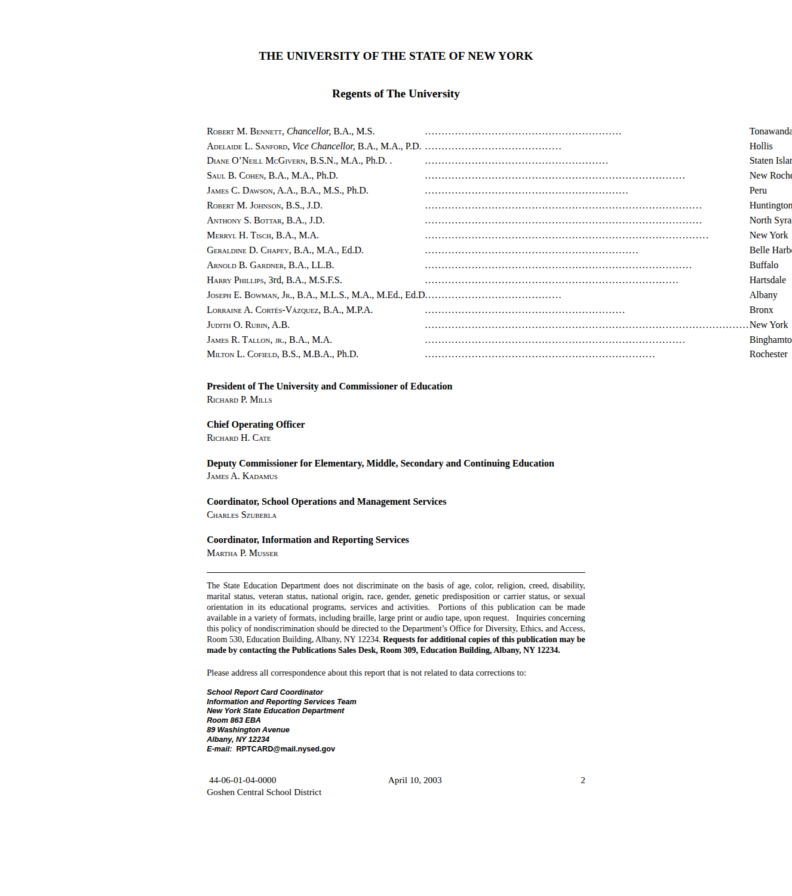THE UNIVERSITY OF THE STATE OF NEW YORK
Regents of The University
| Robert M. Bennett , Chancellor, B.A., M.S. | ........................................................... | Tonawanda |
| Adelaide L. Sanford , Vice Chancellor, B.A., M.A., P.D. | ......................................... | Hollis |
| Diane O’Neill McGivern , B.S.N., M.A., Ph.D. . | ....................................................... | Staten Island |
| Saul B. Cohen , B.A., M.A., Ph.D. | .............................................................................. | New Rochelle |
| James C. Dawson , A.A., B.A., M.S., Ph.D. | ............................................................. | Peru |
| Robert M. Johnson , B.S., J.D. | ................................................................................... | Huntington |
| Anthony S. Bottar , B.A., J.D. | ................................................................................... | North Syracuse |
| Merryl H. Tisch , B.A., M.A. | ..................................................................................... | New York |
| Geraldine D. Chapey , B.A., M.A., Ed.D. | ................................................................ | Belle Harbor |
| Arnold B. Gardner , B.A., LL.B. | ................................................................................ | Buffalo |
| Harry Phillips , 3rd, B.A., M.S.F.S. | ............................................................................ | Hartsdale |
| Joseph E. Bowman , Jr. , B.A., M.L.S., M.A., M.Ed., Ed.D | ......................................... | Albany |
| Lorraine A. Cortés-Vázquez , B.A., M.P.A. | ............................................................ | Bronx |
| Judith O. Rubin , A.B. | ................................................................................................. | New York |
| James R. Tallon , jr. , B.A., M.A. | .............................................................................. | Binghamton |
| Milton L. Cofield , B.S., M.B.A., Ph.D. | ..................................................................... | Rochester |
President of The University and Commissioner of Education
Richard P. Mills
Chief Operating Officer
Richard H. Cate
Deputy Commissioner for Elementary, Middle, Secondary and Continuing Education
James A. Kadamus
Coordinator, School Operations and Management Services
Charles Szuberla
Coordinator, Information and Reporting Services
Martha P. Musser
The State Education Department does not discriminate on the basis of age, color, religion, creed, disability, marital status, veteran status, national origin, race, gender, genetic predisposition or carrier status, or sexual orientation in its educational programs, services and activities. Portions of this publication can be made available in a variety of formats, including braille, large print or audio tape, upon request. Inquiries concerning this policy of nondiscrimination should be directed to the Department’s Office for Diversity, Ethics, and Access, Room 530, Education Building, Albany, NY 12234. Requests for additional copies of this publication may be made by contacting the Publications Sales Desk, Room 309, Education Building, Albany, NY 12234.
Please address all correspondence about this report that is not related to data corrections to:
School Report Card Coordinator
Information and Reporting Services Team
New York State Education Department
Room 863 EBA
89 Washington Avenue
Albany, NY 12234
E-mail: RPTCARD@mail.nysed.gov
| 44-06-01-04-0000 Goshen Central School District | April 10, 2003 | 2 |